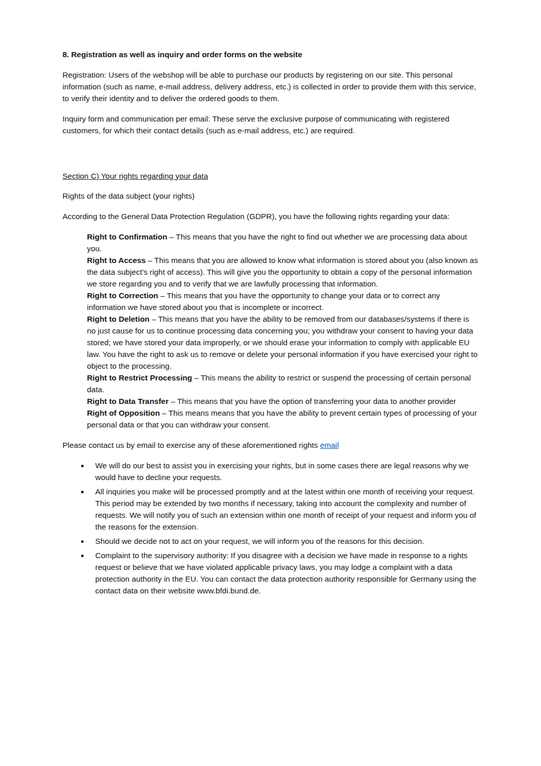8. Registration as well as inquiry and order forms on the website
Registration: Users of the webshop will be able to purchase our products by registering on our site. This personal information (such as name, e-mail address, delivery address, etc.) is collected in order to provide them with this service, to verify their identity and to deliver the ordered goods to them.
Inquiry form and communication per email: These serve the exclusive purpose of communicating with registered customers, for which their contact details (such as e-mail address, etc.) are required.
Section C) Your rights regarding your data
Rights of the data subject (your rights)
According to the General Data Protection Regulation (GDPR), you have the following rights regarding your data:
Right to Confirmation
– This means that you have the right to find out whether we are processing data about you.
Right to Access
– This means that you are allowed to know what information is stored about you (also known as the data subject's right of access). This will give you the opportunity to obtain a copy of the personal information we store regarding you and to verify that we are lawfully processing that information.
Right to Correction
– This means that you have the opportunity to change your data or to correct any information we have stored about you that is incomplete or incorrect.
Right to Deletion
– This means that you have the ability to be removed from our databases/systems if there is no just cause for us to continue processing data concerning you; you withdraw your consent to having your data stored; we have stored your data improperly, or we should erase your information to comply with applicable EU law. You have the right to ask us to remove or delete your personal information if you have exercised your right to object to the processing.
Right to Restrict Processing
– This means the ability to restrict or suspend the processing of certain personal data.
Right to Data Transfer
– This means that you have the option of transferring your data to another provider
Right of Opposition
– This means means that you have the ability to prevent certain types of processing of your personal data or that you can withdraw your consent.
Please contact us by email to exercise any of these aforementioned rights email
We will do our best to assist you in exercising your rights, but in some cases there are legal reasons why we would have to decline your requests.
All inquiries you make will be processed promptly and at the latest within one month of receiving your request. This period may be extended by two months if necessary, taking into account the complexity and number of requests. We will notify you of such an extension within one month of receipt of your request and inform you of the reasons for the extension.
Should we decide not to act on your request, we will inform you of the reasons for this decision.
Complaint to the supervisory authority: If you disagree with a decision we have made in response to a rights request or believe that we have violated applicable privacy laws, you may lodge a complaint with a data protection authority in the EU. You can contact the data protection authority responsible for Germany using the contact data on their website www.bfdi.bund.de.